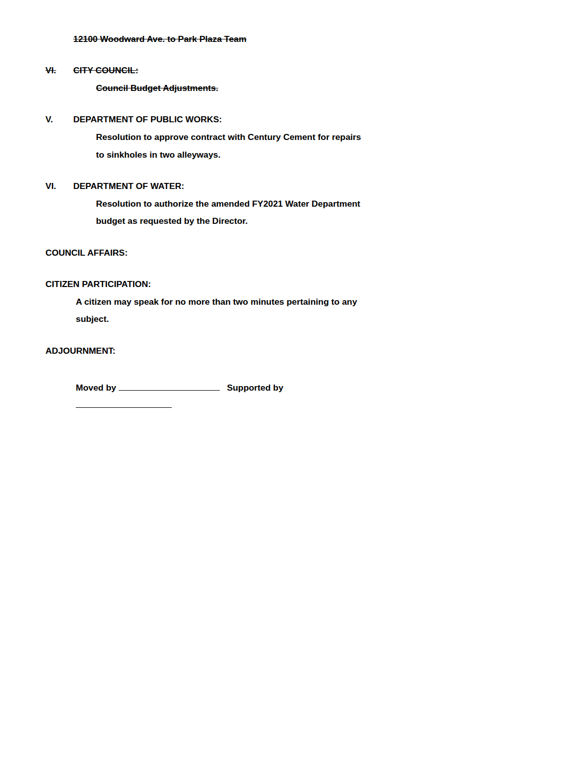12100 Woodward Ave. to Park Plaza Team
VI.
CITY COUNCIL:
Council Budget Adjustments.
V.
DEPARTMENT OF PUBLIC WORKS:
Resolution to approve contract with Century Cement for repairs to sinkholes in two alleyways.
VI.
DEPARTMENT OF WATER:
Resolution to authorize the amended FY2021 Water Department budget as requested by the Director.
COUNCIL AFFAIRS:
CITIZEN PARTICIPATION:
A citizen may speak for no more than two minutes pertaining to any subject.
ADJOURNMENT:
Moved by Supported by